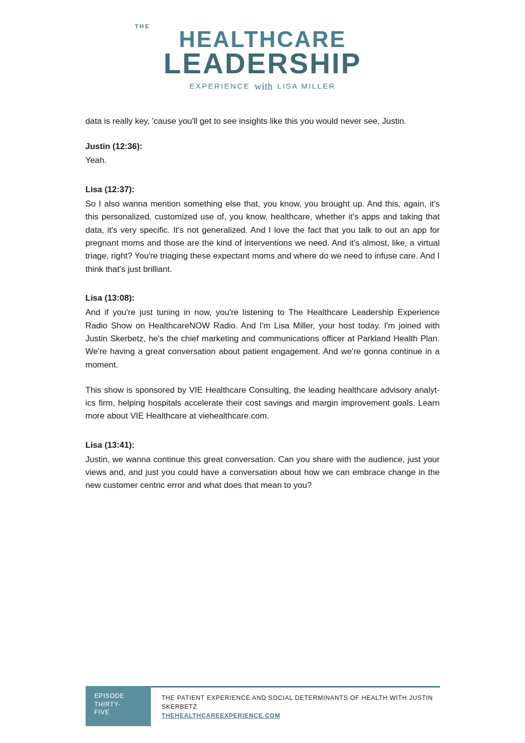THE
HEALTHCARE
LEADERSHIP
EXPERIENCE with LISA MILLER
data is really key, 'cause you'll get to see insights like this you would never see, Justin.
Justin (12:36):
Yeah.
Lisa (12:37):
So I also wanna mention something else that, you know, you brought up. And this, again, it's this personalized, customized use of, you know, healthcare, whether it's apps and taking that data, it's very specific. It's not generalized. And I love the fact that you talk to out an app for pregnant moms and those are the kind of interventions we need. And it's almost, like, a virtual triage, right? You're triaging these expectant moms and where do we need to infuse care. And I think that's just brilliant.
Lisa (13:08):
And if you're just tuning in now, you're listening to The Healthcare Leadership Experience Radio Show on HealthcareNOW Radio. And I'm Lisa Miller, your host today. I'm joined with Justin Skerbetz, he's the chief marketing and communications officer at Parkland Health Plan. We're having a great conversation about patient engagement. And we're gonna continue in a moment.
This show is sponsored by VIE Healthcare Consulting, the leading healthcare advisory analytics firm, helping hospitals accelerate their cost savings and margin improvement goals. Learn more about VIE Healthcare at viehealthcare.com.
Lisa (13:41):
Justin, we wanna continue this great conversation. Can you share with the audience, just your views and, and just you could have a conversation about how we can embrace change in the new customer centric error and what does that mean to you?
Episode
Thirty-
Five
The Patient Experience and Social Determinants of Health with Justin Skerbetz
thehealthcareexperience.com